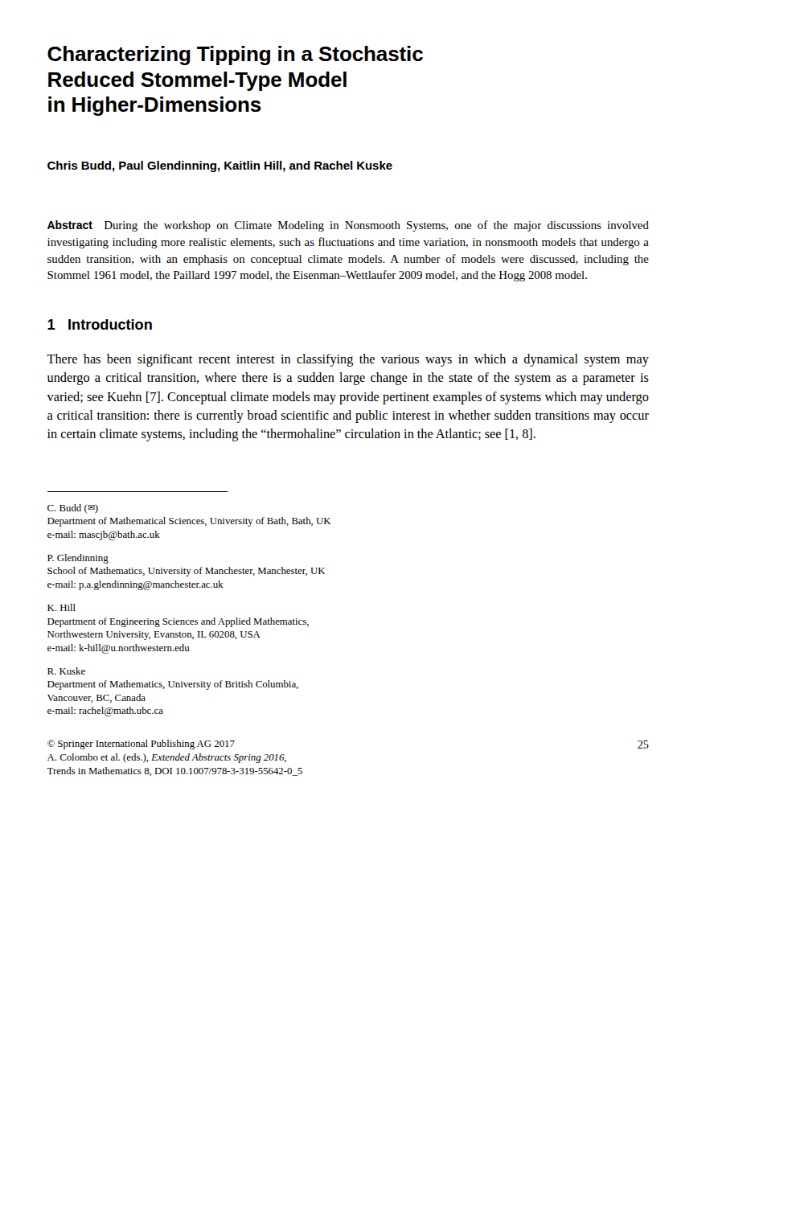Characterizing Tipping in a Stochastic
Reduced Stommel-Type Model
in Higher-Dimensions
Chris Budd, Paul Glendinning, Kaitlin Hill, and Rachel Kuske
Abstract During the workshop on Climate Modeling in Nonsmooth Systems, one of the major discussions involved investigating including more realistic elements, such as fluctuations and time variation, in nonsmooth models that undergo a sudden transition, with an emphasis on conceptual climate models. A number of models were discussed, including the Stommel 1961 model, the Paillard 1997 model, the Eisenman–Wettlaufer 2009 model, and the Hogg 2008 model.
1 Introduction
There has been significant recent interest in classifying the various ways in which a dynamical system may undergo a critical transition, where there is a sudden large change in the state of the system as a parameter is varied; see Kuehn [7]. Conceptual climate models may provide pertinent examples of systems which may undergo a critical transition: there is currently broad scientific and public interest in whether sudden transitions may occur in certain climate systems, including the “thermohaline” circulation in the Atlantic; see [1, 8].
C. Budd (✉) Department of Mathematical Sciences, University of Bath, Bath, UK e-mail: mascjb@bath.ac.uk
P. Glendinning School of Mathematics, University of Manchester, Manchester, UK e-mail: p.a.glendinning@manchester.ac.uk
K. Hill Department of Engineering Sciences and Applied Mathematics, Northwestern University, Evanston, IL 60208, USA e-mail: k-hill@u.northwestern.edu
R. Kuske Department of Mathematics, University of British Columbia, Vancouver, BC, Canada e-mail: rachel@math.ubc.ca
25 © Springer International Publishing AG 2017 A. Colombo et al. (eds.), Extended Abstracts Spring 2016, Trends in Mathematics 8, DOI 10.1007/978-3-319-55642-0_5